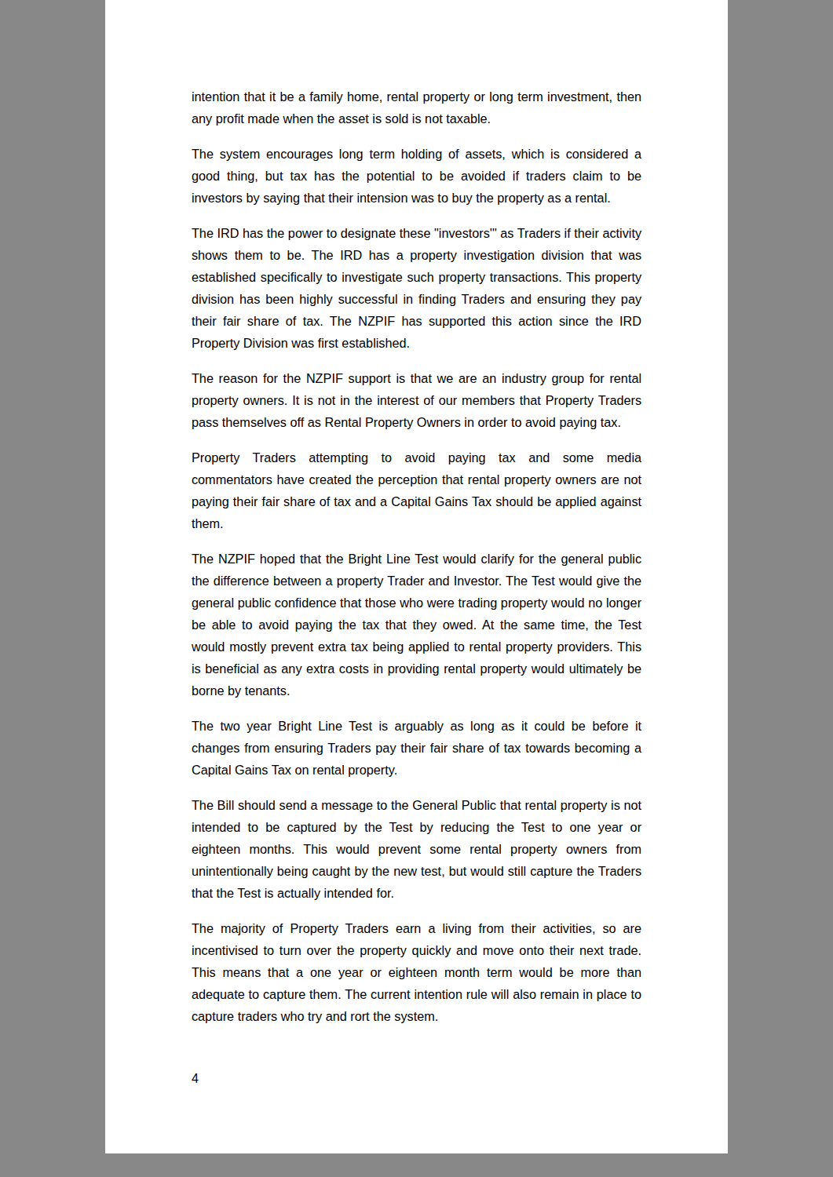intention that it be a family home, rental property or long term investment, then any profit made when the asset is sold is not taxable.
The system encourages long term holding of assets, which is considered a good thing, but tax has the potential to be avoided if traders claim to be investors by saying that their intension was to buy the property as a rental.
The IRD has the power to designate these "investors'" as Traders if their activity shows them to be. The IRD has a property investigation division that was established specifically to investigate such property transactions. This property division has been highly successful in finding Traders and ensuring they pay their fair share of tax. The NZPIF has supported this action since the IRD Property Division was first established.
The reason for the NZPIF support is that we are an industry group for rental property owners. It is not in the interest of our members that Property Traders pass themselves off as Rental Property Owners in order to avoid paying tax.
Property Traders attempting to avoid paying tax and some media commentators have created the perception that rental property owners are not paying their fair share of tax and a Capital Gains Tax should be applied against them.
The NZPIF hoped that the Bright Line Test would clarify for the general public the difference between a property Trader and Investor. The Test would give the general public confidence that those who were trading property would no longer be able to avoid paying the tax that they owed. At the same time, the Test would mostly prevent extra tax being applied to rental property providers. This is beneficial as any extra costs in providing rental property would ultimately be borne by tenants.
The two year Bright Line Test is arguably as long as it could be before it changes from ensuring Traders pay their fair share of tax towards becoming a Capital Gains Tax on rental property.
The Bill should send a message to the General Public that rental property is not intended to be captured by the Test by reducing the Test to one year or eighteen months. This would prevent some rental property owners from unintentionally being caught by the new test, but would still capture the Traders that the Test is actually intended for.
The majority of Property Traders earn a living from their activities, so are incentivised to turn over the property quickly and move onto their next trade. This means that a one year or eighteen month term would be more than adequate to capture them. The current intention rule will also remain in place to capture traders who try and rort the system.
4